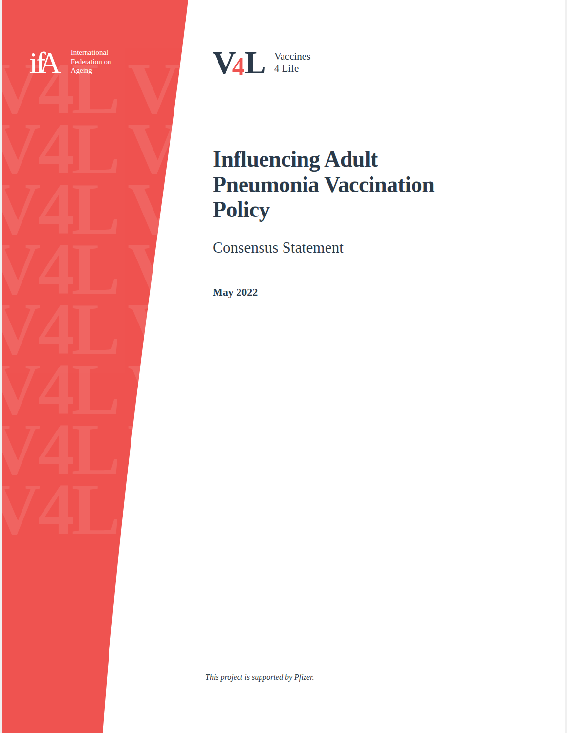V4L V4L V4L V4L V4L V4L V4L V4L V4L V4L V4L V4L V4L V4L V4L V4L
ifA
International
Federation on
Ageing
V4 L
Vaccines
4 Life
Influencing Adult
Pneumonia Vaccination
Policy
Consensus Statement
May 2022
This project is supported by Pfizer.